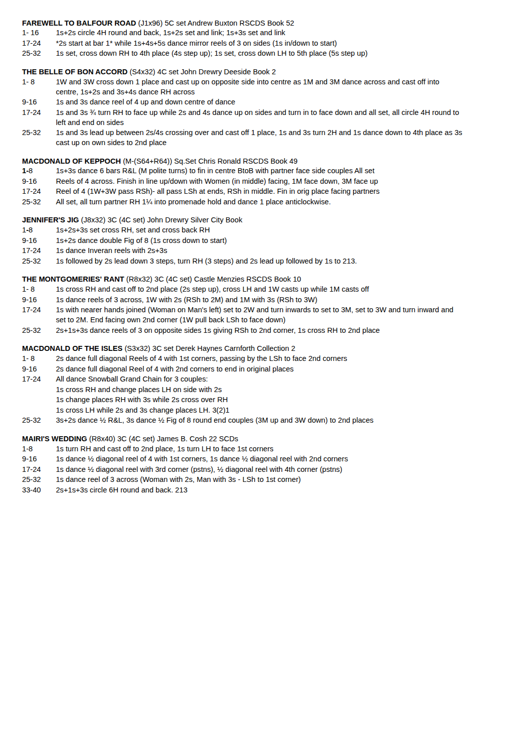FAREWELL TO BALFOUR ROAD (J1x96) 5C set Andrew Buxton RSCDS Book 52
| 1- 16 | 1s+2s circle 4H round and back, 1s+2s set and link; 1s+3s set and link |
| 17-24 | *2s start at bar 1* while 1s+4s+5s dance mirror reels of 3 on sides (1s in/down to start) |
| 25-32 | 1s set, cross down RH to 4th place (4s step up); 1s set, cross down LH to 5th place (5s step up) |
THE BELLE OF BON ACCORD (S4x32) 4C set John Drewry Deeside Book 2
| 1- 8 | 1W and 3W cross down 1 place and cast up on opposite side into centre as 1M and 3M dance across and cast off into centre, 1s+2s and 3s+4s dance RH across |
| 9-16 | 1s and 3s dance reel of 4 up and down centre of dance |
| 17-24 | 1s and 3s ¾ turn RH to face up while 2s and 4s dance up on sides and turn in to face down and all set, all circle 4H round to left and end on sides |
| 25-32 | 1s and 3s lead up between 2s/4s crossing over and cast off 1 place, 1s and 3s turn 2H and 1s dance down to 4th place as 3s cast up on own sides to 2nd place |
MACDONALD OF KEPPOCH (M-(S64+R64)) Sq.Set Chris Ronald RSCDS Book 49
| 1- 8 | 1s+3s dance 6 bars R&L (M polite turns) to fin in centre BtoB with partner face side couples All set |
| 9-16 | Reels of 4 across. Finish in line up/down with Women (in middle) facing, 1M face down, 3M face up |
| 17-24 | Reel of 4 (1W+3W pass RSh)- all pass LSh at ends, RSh in middle. Fin in orig place facing partners |
| 25-32 | All set, all turn partner RH 1¼ into promenade hold and dance 1 place anticlockwise. |
JENNIFER'S JIG (J8x32) 3C (4C set) John Drewry Silver City Book
| 1 - 8 | 1s+2s+3s set cross RH, set and cross back RH |
| 9-16 | 1s+2s dance double Fig of 8 (1s cross down to start) |
| 17-24 | 1s dance Inveran reels with 2s+3s |
| 25-32 | 1s followed by 2s lead down 3 steps, turn RH (3 steps) and 2s lead up followed by 1s to 213. |
THE MONTGOMERIES' RANT (R8x32) 3C (4C set) Castle Menzies RSCDS Book 10
| 1- 8 | 1s cross RH and cast off to 2nd place (2s step up), cross LH and 1W casts up while 1M casts off |
| 9-16 | 1s dance reels of 3 across, 1W with 2s (RSh to 2M) and 1M with 3s (RSh to 3W) |
| 17-24 | 1s with nearer hands joined (Woman on Man's left) set to 2W and turn inwards to set to 3M, set to 3W and turn inward and set to 2M. End facing own 2nd corner (1W pull back LSh to face down) |
| 25-32 | 2s+1s+3s dance reels of 3 on opposite sides 1s giving RSh to 2nd corner, 1s cross RH to 2nd place |
MACDONALD OF THE ISLES (S3x32) 3C set Derek Haynes Carnforth Collection 2
| 1- 8 | 2s dance full diagonal Reels of 4 with 1st corners, passing by the LSh to face 2nd corners |
| 9-16 | 2s dance full diagonal Reel of 4 with 2nd corners to end in original places |
| 17-24 | All dance Snowball Grand Chain for 3 couples: |
| | 1s cross RH and change places LH on side with 2s |
| | 1s change places RH with 3s while 2s cross over RH |
| | 1s cross LH while 2s and 3s change places LH. 3(2)1 |
| 25-32 | 3s+2s dance ½ R&L, 3s dance ½ Fig of 8 round end couples (3M up and 3W down) to 2nd places |
MAIRI'S WEDDING (R8x40) 3C (4C set) James B. Cosh 22 SCDs
| 1-8 | 1s turn RH and cast off to 2nd place, 1s turn LH to face 1st corners |
| 9-16 | 1s dance ½ diagonal reel of 4 with 1st corners, 1s dance ½ diagonal reel with 2nd corners |
| 17-24 | 1s dance ½ diagonal reel with 3rd corner (pstns), ½ diagonal reel with 4th corner (pstns) |
| 25-32 | 1s dance reel of 3 across (Woman with 2s, Man with 3s - LSh to 1st corner) |
| 33-40 | 2s+1s+3s circle 6H round and back. 213 |